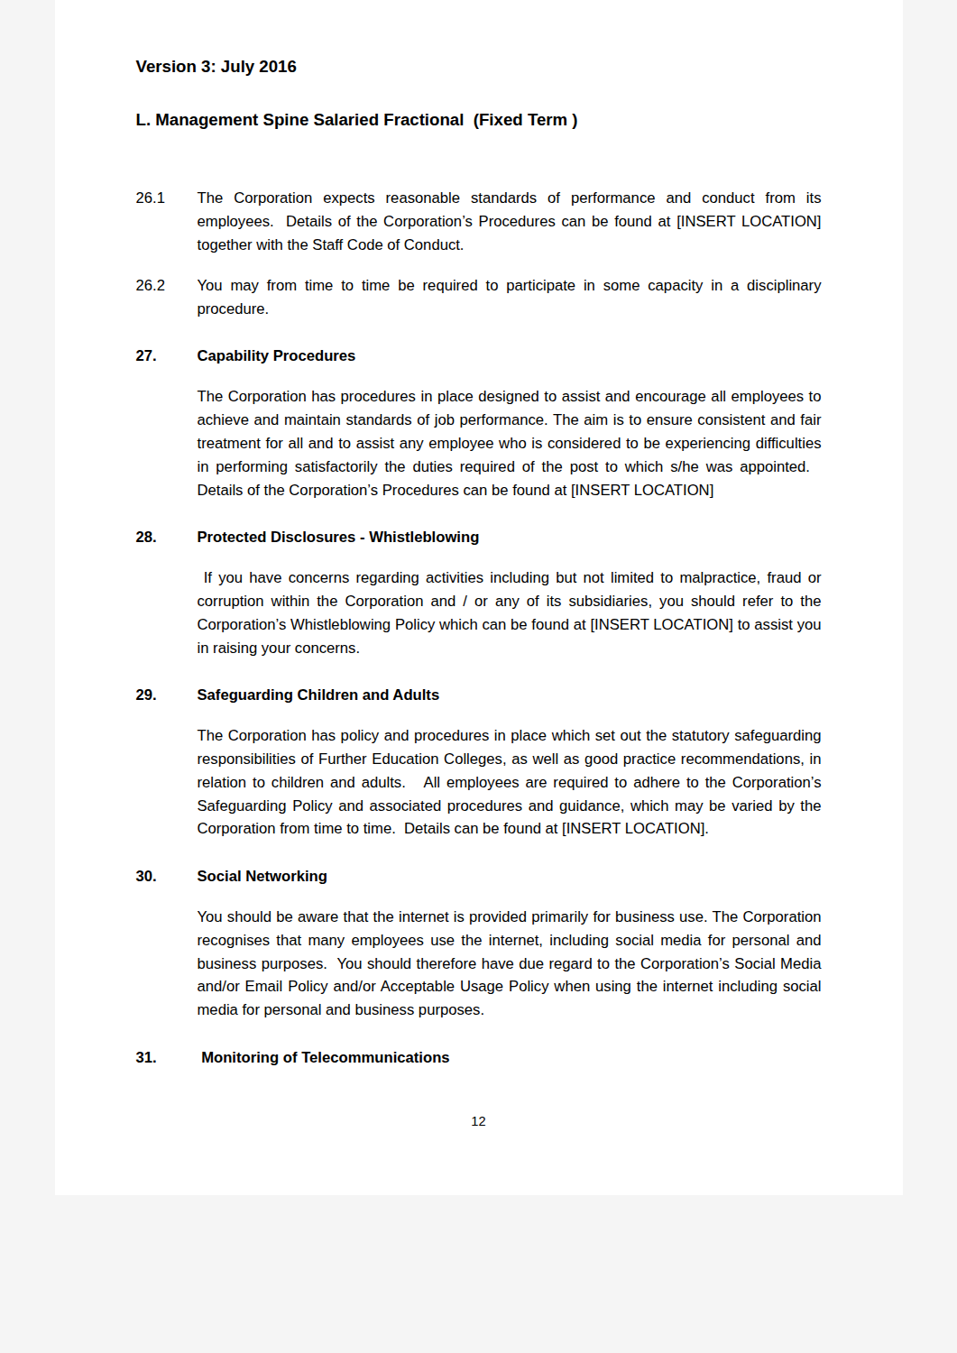Version 3: July 2016
L. Management Spine Salaried Fractional (Fixed Term )
26.1
The Corporation expects reasonable standards of performance and conduct from its employees. Details of the Corporation’s Procedures can be found at [INSERT LOCATION] together with the Staff Code of Conduct.
26.2
You may from time to time be required to participate in some capacity in a disciplinary procedure.
27.
Capability Procedures
The Corporation has procedures in place designed to assist and encourage all employees to achieve and maintain standards of job performance. The aim is to ensure consistent and fair treatment for all and to assist any employee who is considered to be experiencing difficulties in performing satisfactorily the duties required of the post to which s/he was appointed. Details of the Corporation’s Procedures can be found at [INSERT LOCATION]
28.
Protected Disclosures - Whistleblowing
If you have concerns regarding activities including but not limited to malpractice, fraud or corruption within the Corporation and / or any of its subsidiaries, you should refer to the Corporation’s Whistleblowing Policy which can be found at [INSERT LOCATION] to assist you in raising your concerns.
29.
Safeguarding Children and Adults
The Corporation has policy and procedures in place which set out the statutory safeguarding responsibilities of Further Education Colleges, as well as good practice recommendations, in relation to children and adults. All employees are required to adhere to the Corporation’s Safeguarding Policy and associated procedures and guidance, which may be varied by the Corporation from time to time. Details can be found at [INSERT LOCATION].
30.
Social Networking
You should be aware that the internet is provided primarily for business use. The Corporation recognises that many employees use the internet, including social media for personal and business purposes. You should therefore have due regard to the Corporation’s Social Media and/or Email Policy and/or Acceptable Usage Policy when using the internet including social media for personal and business purposes.
31.
Monitoring of Telecommunications
12